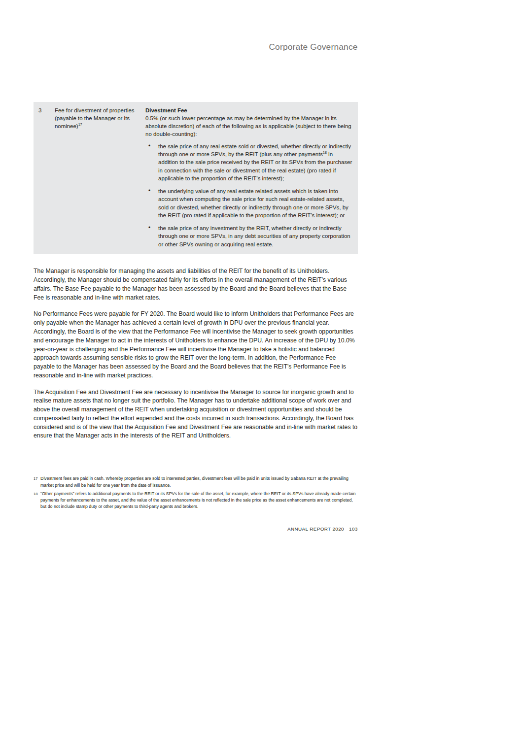Corporate Governance
| 3 | Fee for divestment of properties (payable to the Manager or its nominee) 17 | Divestment Fee 0.5% (or such lower percentage as may be determined by the Manager in its absolute discretion) of each of the following as is applicable (subject to there being no double-counting): the sale price of any real estate sold or divested, whether directly or indirectly through one or more SPVs, by the REIT (plus any other payments 18 in addition to the sale price received by the REIT or its SPVs from the purchaser in connection with the sale or divestment of the real estate) (pro rated if applicable to the proportion of the REIT’s interest); the underlying value of any real estate related assets which is taken into account when computing the sale price for such real estate-related assets, sold or divested, whether directly or indirectly through one or more SPVs, by the REIT (pro rated if applicable to the proportion of the REIT’s interest); or the sale price of any investment by the REIT, whether directly or indirectly through one or more SPVs, in any debt securities of any property corporation or other SPVs owning or acquiring real estate. |
The Manager is responsible for managing the assets and liabilities of the REIT for the benefit of its Unitholders. Accordingly, the Manager should be compensated fairly for its efforts in the overall management of the REIT’s various affairs. The Base Fee payable to the Manager has been assessed by the Board and the Board believes that the Base Fee is reasonable and in-line with market rates.
No Performance Fees were payable for FY 2020. The Board would like to inform Unitholders that Performance Fees are only payable when the Manager has achieved a certain level of growth in DPU over the previous financial year. Accordingly, the Board is of the view that the Performance Fee will incentivise the Manager to seek growth opportunities and encourage the Manager to act in the interests of Unitholders to enhance the DPU. An increase of the DPU by 10.0% year-on-year is challenging and the Performance Fee will incentivise the Manager to take a holistic and balanced approach towards assuming sensible risks to grow the REIT over the long-term. In addition, the Performance Fee payable to the Manager has been assessed by the Board and the Board believes that the REIT’s Performance Fee is reasonable and in-line with market practices.
The Acquisition Fee and Divestment Fee are necessary to incentivise the Manager to source for inorganic growth and to realise mature assets that no longer suit the portfolio. The Manager has to undertake additional scope of work over and above the overall management of the REIT when undertaking acquisition or divestment opportunities and should be compensated fairly to reflect the effort expended and the costs incurred in such transactions. Accordingly, the Board has considered and is of the view that the Acquisition Fee and Divestment Fee are reasonable and in-line with market rates to ensure that the Manager acts in the interests of the REIT and Unitholders.
17
Divestment fees are paid in cash. Whereby properties are sold to interested parties, divestment fees will be paid in units issued by Sabana REIT at the prevailing market price and will be held for one year from the date of issuance.
18
“Other payments" refers to additional payments to the REIT or its SPVs for the sale of the asset, for example, where the REIT or its SPVs have already made certain payments for enhancements to the asset, and the value of the asset enhancements is not reflected in the sale price as the asset enhancements are not completed, but do not include stamp duty or other payments to third-party agents and brokers.
ANNUAL REPORT 2020103